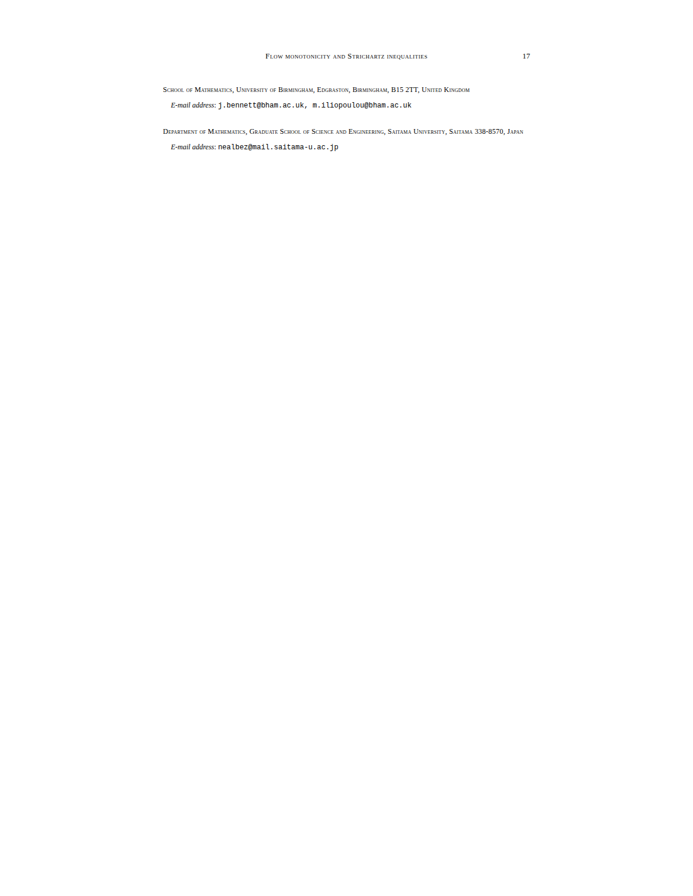Flow monotonicity and Strichartz inequalities
17
School of Mathematics, University of Birmingham, Edgbaston, Birmingham, B15 2TT, United Kingdom
E-mail address: j.bennett@bham.ac.uk, m.iliopoulou@bham.ac.uk
Department of Mathematics, Graduate School of Science and Engineering, Saitama University, Saitama 338-8570, Japan
E-mail address: nealbez@mail.saitama-u.ac.jp